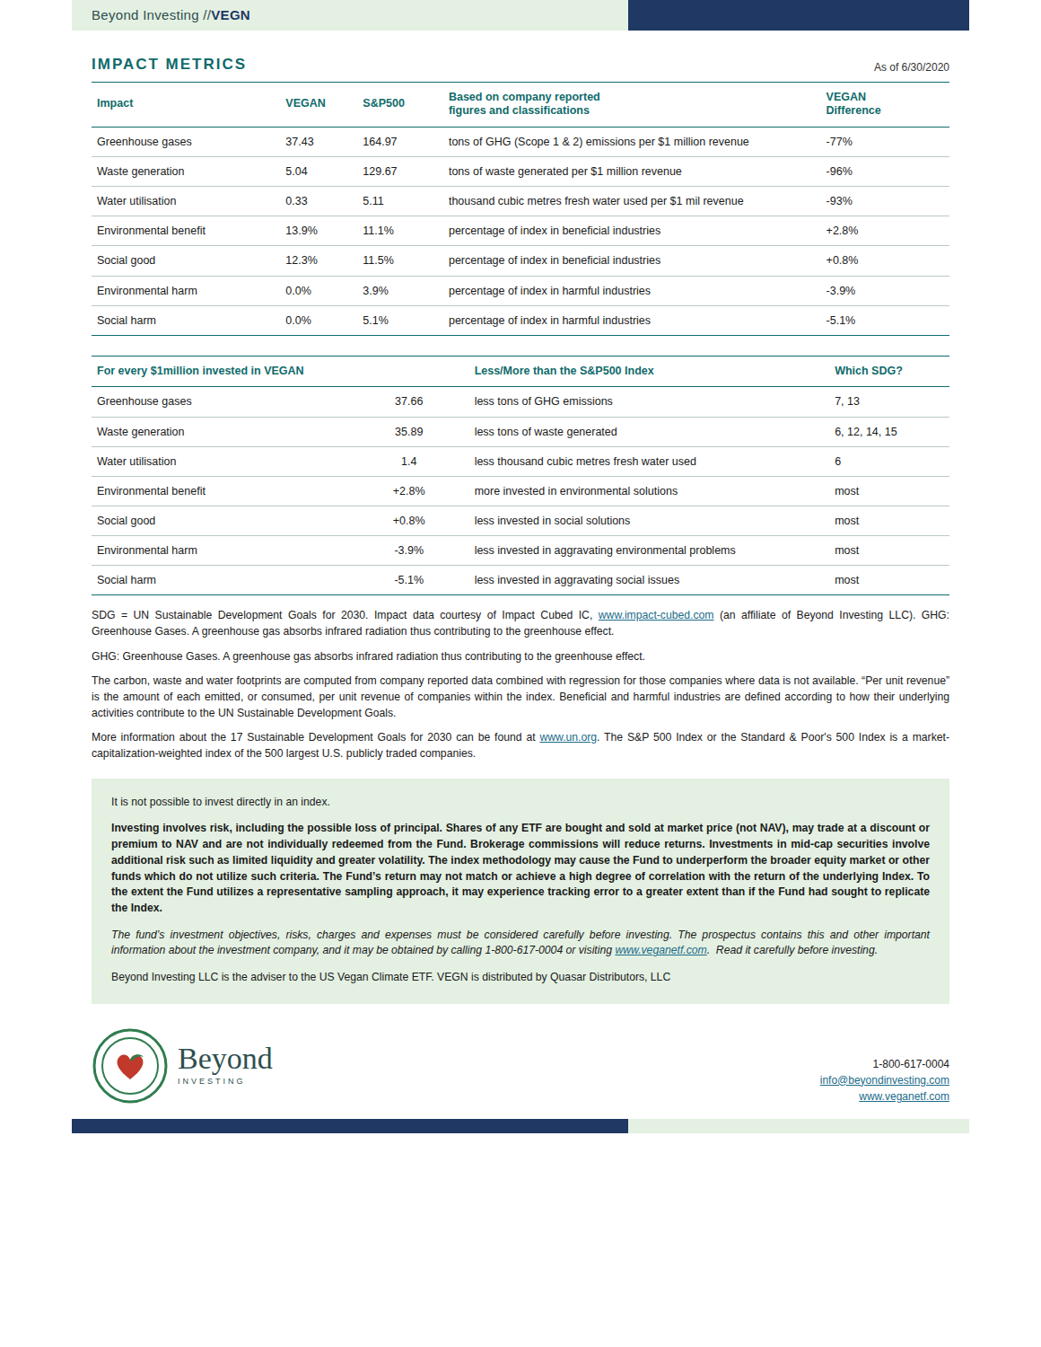Beyond Investing // VEGN
IMPACT METRICS
As of 6/30/2020
| Impact | VEGAN | S&P500 | Based on company reported figures and classifications | VEGAN Difference |
| --- | --- | --- | --- | --- |
| Greenhouse gases | 37.43 | 164.97 | tons of GHG (Scope 1 & 2) emissions per $1 million revenue | -77% |
| Waste generation | 5.04 | 129.67 | tons of waste generated per $1 million revenue | -96% |
| Water utilisation | 0.33 | 5.11 | thousand cubic metres fresh water used per $1 mil revenue | -93% |
| Environmental benefit | 13.9% | 11.1% | percentage of index in beneficial industries | +2.8% |
| Social good | 12.3% | 11.5% | percentage of index in beneficial industries | +0.8% |
| Environmental harm | 0.0% | 3.9% | percentage of index in harmful industries | -3.9% |
| Social harm | 0.0% | 5.1% | percentage of index in harmful industries | -5.1% |
| For every $1million invested in VEGAN | | Less/More than the S&P500 Index | Which SDG? |
| --- | --- | --- | --- |
| Greenhouse gases | 37.66 | less tons of GHG emissions | 7, 13 |
| Waste generation | 35.89 | less tons of waste generated | 6, 12, 14, 15 |
| Water utilisation | 1.4 | less thousand cubic metres fresh water used | 6 |
| Environmental benefit | +2.8% | more invested in environmental solutions | most |
| Social good | +0.8% | less invested in social solutions | most |
| Environmental harm | -3.9% | less invested in aggravating environmental problems | most |
| Social harm | -5.1% | less invested in aggravating social issues | most |
SDG = UN Sustainable Development Goals for 2030. Impact data courtesy of Impact Cubed IC, www.impact-cubed.com (an affiliate of Beyond Investing LLC). GHG: Greenhouse Gases. A greenhouse gas absorbs infrared radiation thus contributing to the greenhouse effect.
GHG: Greenhouse Gases. A greenhouse gas absorbs infrared radiation thus contributing to the greenhouse effect.
The carbon, waste and water footprints are computed from company reported data combined with regression for those companies where data is not available. “Per unit revenue” is the amount of each emitted, or consumed, per unit revenue of companies within the index. Beneficial and harmful industries are defined according to how their underlying activities contribute to the UN Sustainable Development Goals.
More information about the 17 Sustainable Development Goals for 2030 can be found at www.un.org. The S&P 500 Index or the Standard & Poor's 500 Index is a market-capitalization-weighted index of the 500 largest U.S. publicly traded companies.
It is not possible to invest directly in an index.
Investing involves risk, including the possible loss of principal. Shares of any ETF are bought and sold at market price (not NAV), may trade at a discount or premium to NAV and are not individually redeemed from the Fund. Brokerage commissions will reduce returns. Investments in mid-cap securities involve additional risk such as limited liquidity and greater volatility. The index methodology may cause the Fund to underperform the broader equity market or other funds which do not utilize such criteria. The Fund’s return may not match or achieve a high degree of correlation with the return of the underlying Index. To the extent the Fund utilizes a representative sampling approach, it may experience tracking error to a greater extent than if the Fund had sought to replicate the Index.
The fund’s investment objectives, risks, charges and expenses must be considered carefully before investing. The prospectus contains this and other important information about the investment company, and it may be obtained by calling 1-800-617-0004 or visiting www.veganetf.com. Read it carefully before investing.
Beyond Investing LLC is the adviser to the US Vegan Climate ETF. VEGN is distributed by Quasar Distributors, LLC
Beyond
INVESTING
1-800-617-0004
info@beyondinvesting.com
www.veganetf.com